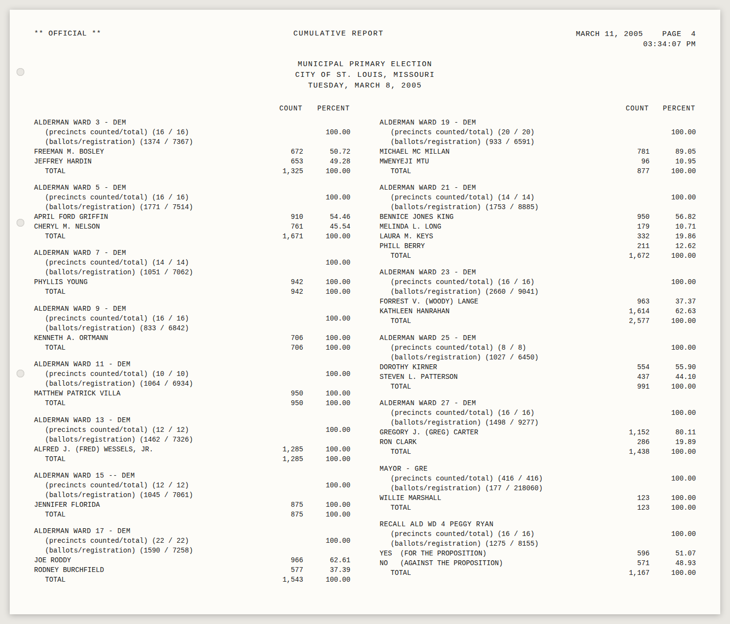** OFFICIAL **
CUMULATIVE REPORT
MARCH 11, 2005 PAGE 4
03:34:07 PM
MUNICIPAL PRIMARY ELECTION
CITY OF ST. LOUIS, MISSOURI
TUESDAY, MARCH 8, 2005
| | COUNT | PERCENT |
| --- | --- | --- |
| ALDERMAN WARD 3 - DEM | | |
| (precincts counted/total) (16 / 16) | | 100.00 |
| (ballots/registration) (1374 / 7367) | | |
| FREEMAN M. BOSLEY | 672 | 50.72 |
| JEFFREY HARDIN | 653 | 49.28 |
| TOTAL | 1,325 | 100.00 |
| ALDERMAN WARD 5 - DEM | | |
| (precincts counted/total) (16 / 16) | | 100.00 |
| (ballots/registration) (1771 / 7514) | | |
| APRIL FORD GRIFFIN | 910 | 54.46 |
| CHERYL M. NELSON | 761 | 45.54 |
| TOTAL | 1,671 | 100.00 |
| ALDERMAN WARD 7 - DEM | | |
| (precincts counted/total) (14 / 14) | | 100.00 |
| (ballots/registration) (1051 / 7062) | | |
| PHYLLIS YOUNG | 942 | 100.00 |
| TOTAL | 942 | 100.00 |
| ALDERMAN WARD 9 - DEM | | |
| (precincts counted/total) (16 / 16) | | 100.00 |
| (ballots/registration) (833 / 6842) | | |
| KENNETH A. ORTMANN | 706 | 100.00 |
| TOTAL | 706 | 100.00 |
| ALDERMAN WARD 11 - DEM | | |
| (precincts counted/total) (10 / 10) | | 100.00 |
| (ballots/registration) (1064 / 6934) | | |
| MATTHEW PATRICK VILLA | 950 | 100.00 |
| TOTAL | 950 | 100.00 |
| ALDERMAN WARD 13 - DEM | | |
| (precincts counted/total) (12 / 12) | | 100.00 |
| (ballots/registration) (1462 / 7326) | | |
| ALFRED J. (FRED) WESSELS, JR. | 1,285 | 100.00 |
| TOTAL | 1,285 | 100.00 |
| ALDERMAN WARD 15 -- DEM | | |
| (precincts counted/total) (12 / 12) | | 100.00 |
| (ballots/registration) (1045 / 7061) | | |
| JENNIFER FLORIDA | 875 | 100.00 |
| TOTAL | 875 | 100.00 |
| ALDERMAN WARD 17 - DEM | | |
| (precincts counted/total) (22 / 22) | | 100.00 |
| (ballots/registration) (1590 / 7258) | | |
| JOE RODDY | 966 | 62.61 |
| RODNEY BURCHFIELD | 577 | 37.39 |
| TOTAL | 1,543 | 100.00 |
| | COUNT | PERCENT |
| --- | --- | --- |
| ALDERMAN WARD 19 - DEM | | |
| (precincts counted/total) (20 / 20) | | 100.00 |
| (ballots/registration) (933 / 6591) | | |
| MICHAEL MC MILLAN | 781 | 89.05 |
| MWENYEJI MTU | 96 | 10.95 |
| TOTAL | 877 | 100.00 |
| ALDERMAN WARD 21 - DEM | | |
| (precincts counted/total) (14 / 14) | | 100.00 |
| (ballots/registration) (1753 / 8885) | | |
| BENNICE JONES KING | 950 | 56.82 |
| MELINDA L. LONG | 179 | 10.71 |
| LAURA M. KEYS | 332 | 19.86 |
| PHILL BERRY | 211 | 12.62 |
| TOTAL | 1,672 | 100.00 |
| ALDERMAN WARD 23 - DEM | | |
| (precincts counted/total) (16 / 16) | | 100.00 |
| (ballots/registration) (2660 / 9041) | | |
| FORREST V. (WOODY) LANGE | 963 | 37.37 |
| KATHLEEN HANRAHAN | 1,614 | 62.63 |
| TOTAL | 2,577 | 100.00 |
| ALDERMAN WARD 25 - DEM | | |
| (precincts counted/total) (8 / 8) | | 100.00 |
| (ballots/registration) (1027 / 6450) | | |
| DOROTHY KIRNER | 554 | 55.90 |
| STEVEN L. PATTERSON | 437 | 44.10 |
| TOTAL | 991 | 100.00 |
| ALDERMAN WARD 27 - DEM | | |
| (precincts counted/total) (16 / 16) | | 100.00 |
| (ballots/registration) (1498 / 9277) | | |
| GREGORY J. (GREG) CARTER | 1,152 | 80.11 |
| RON CLARK | 286 | 19.89 |
| TOTAL | 1,438 | 100.00 |
| MAYOR - GRE | | |
| (precincts counted/total) (416 / 416) | | 100.00 |
| (ballots/registration) (177 / 218060) | | |
| WILLIE MARSHALL | 123 | 100.00 |
| TOTAL | 123 | 100.00 |
| RECALL ALD WD 4 PEGGY RYAN | | |
| (precincts counted/total) (16 / 16) | | 100.00 |
| (ballots/registration) (1275 / 8155) | | |
| YES (FOR THE PROPOSITION) | 596 | 51.07 |
| NO (AGAINST THE PROPOSITION) | 571 | 48.93 |
| TOTAL | 1,167 | 100.00 |